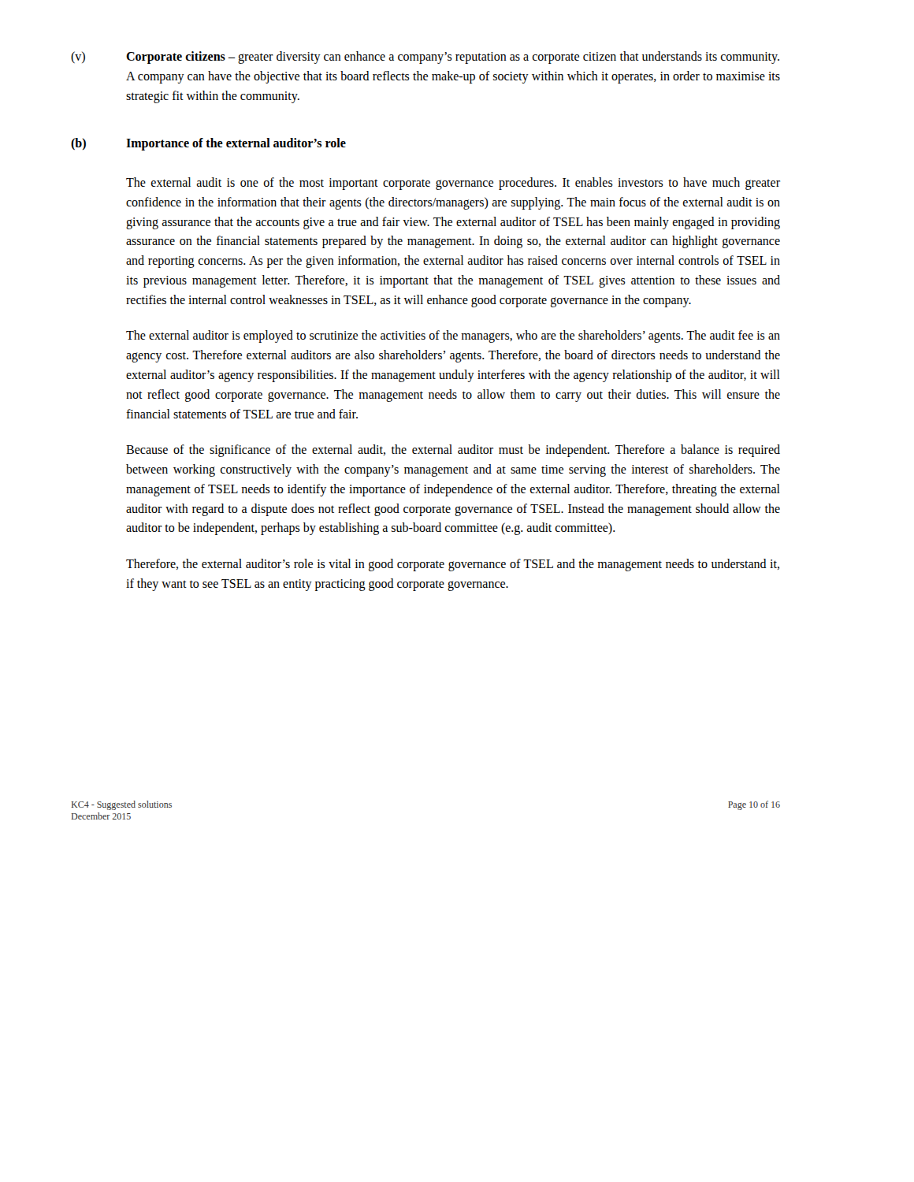(v)
Corporate citizens – greater diversity can enhance a company’s reputation as a corporate citizen that understands its community. A company can have the objective that its board reflects the make-up of society within which it operates, in order to maximise its strategic fit within the community.
(b)
Importance of the external auditor’s role
The external audit is one of the most important corporate governance procedures. It enables investors to have much greater confidence in the information that their agents (the directors/managers) are supplying. The main focus of the external audit is on giving assurance that the accounts give a true and fair view. The external auditor of TSEL has been mainly engaged in providing assurance on the financial statements prepared by the management. In doing so, the external auditor can highlight governance and reporting concerns. As per the given information, the external auditor has raised concerns over internal controls of TSEL in its previous management letter. Therefore, it is important that the management of TSEL gives attention to these issues and rectifies the internal control weaknesses in TSEL, as it will enhance good corporate governance in the company.
The external auditor is employed to scrutinize the activities of the managers, who are the shareholders’ agents. The audit fee is an agency cost. Therefore external auditors are also shareholders’ agents. Therefore, the board of directors needs to understand the external auditor’s agency responsibilities. If the management unduly interferes with the agency relationship of the auditor, it will not reflect good corporate governance. The management needs to allow them to carry out their duties. This will ensure the financial statements of TSEL are true and fair.
Because of the significance of the external audit, the external auditor must be independent. Therefore a balance is required between working constructively with the company’s management and at same time serving the interest of shareholders. The management of TSEL needs to identify the importance of independence of the external auditor. Therefore, threating the external auditor with regard to a dispute does not reflect good corporate governance of TSEL. Instead the management should allow the auditor to be independent, perhaps by establishing a sub-board committee (e.g. audit committee).
Therefore, the external auditor’s role is vital in good corporate governance of TSEL and the management needs to understand it, if they want to see TSEL as an entity practicing good corporate governance.
KC4 - Suggested solutions
December 2015
Page 10 of 16